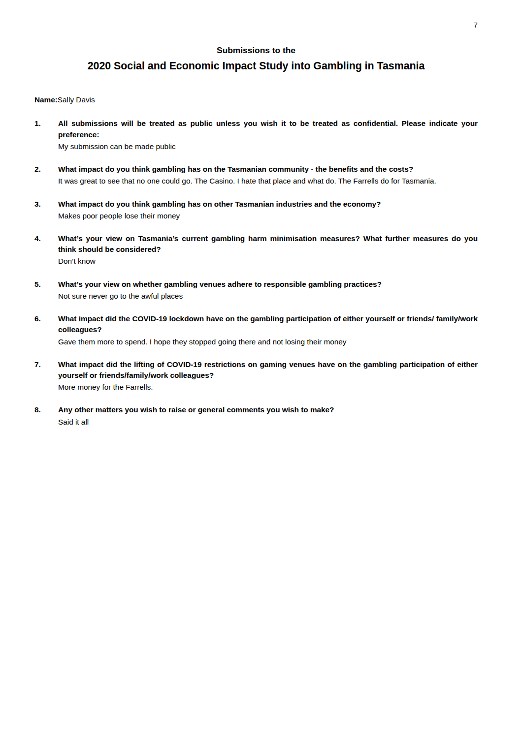7
Submissions to the
2020 Social and Economic Impact Study into Gambling in Tasmania
Name: Sally Davis
All submissions will be treated as public unless you wish it to be treated as confidential. Please indicate your preference:
My submission can be made public
What impact do you think gambling has on the Tasmanian community - the benefits and the costs?
It was great to see that no one could go. The Casino. I hate that place and what do. The Farrells do for Tasmania.
What impact do you think gambling has on other Tasmanian industries and the economy?
Makes poor people lose their money
What’s your view on Tasmania’s current gambling harm minimisation measures? What further measures do you think should be considered?
Don’t know
What’s your view on whether gambling venues adhere to responsible gambling practices?
Not sure never go to the awful places
What impact did the COVID-19 lockdown have on the gambling participation of either yourself or friends/ family/work colleagues?
Gave them more to spend. I hope they stopped going there and not losing their money
What impact did the lifting of COVID-19 restrictions on gaming venues have on the gambling participation of either yourself or friends/family/work colleagues?
More money for the Farrells.
Any other matters you wish to raise or general comments you wish to make?
Said it all